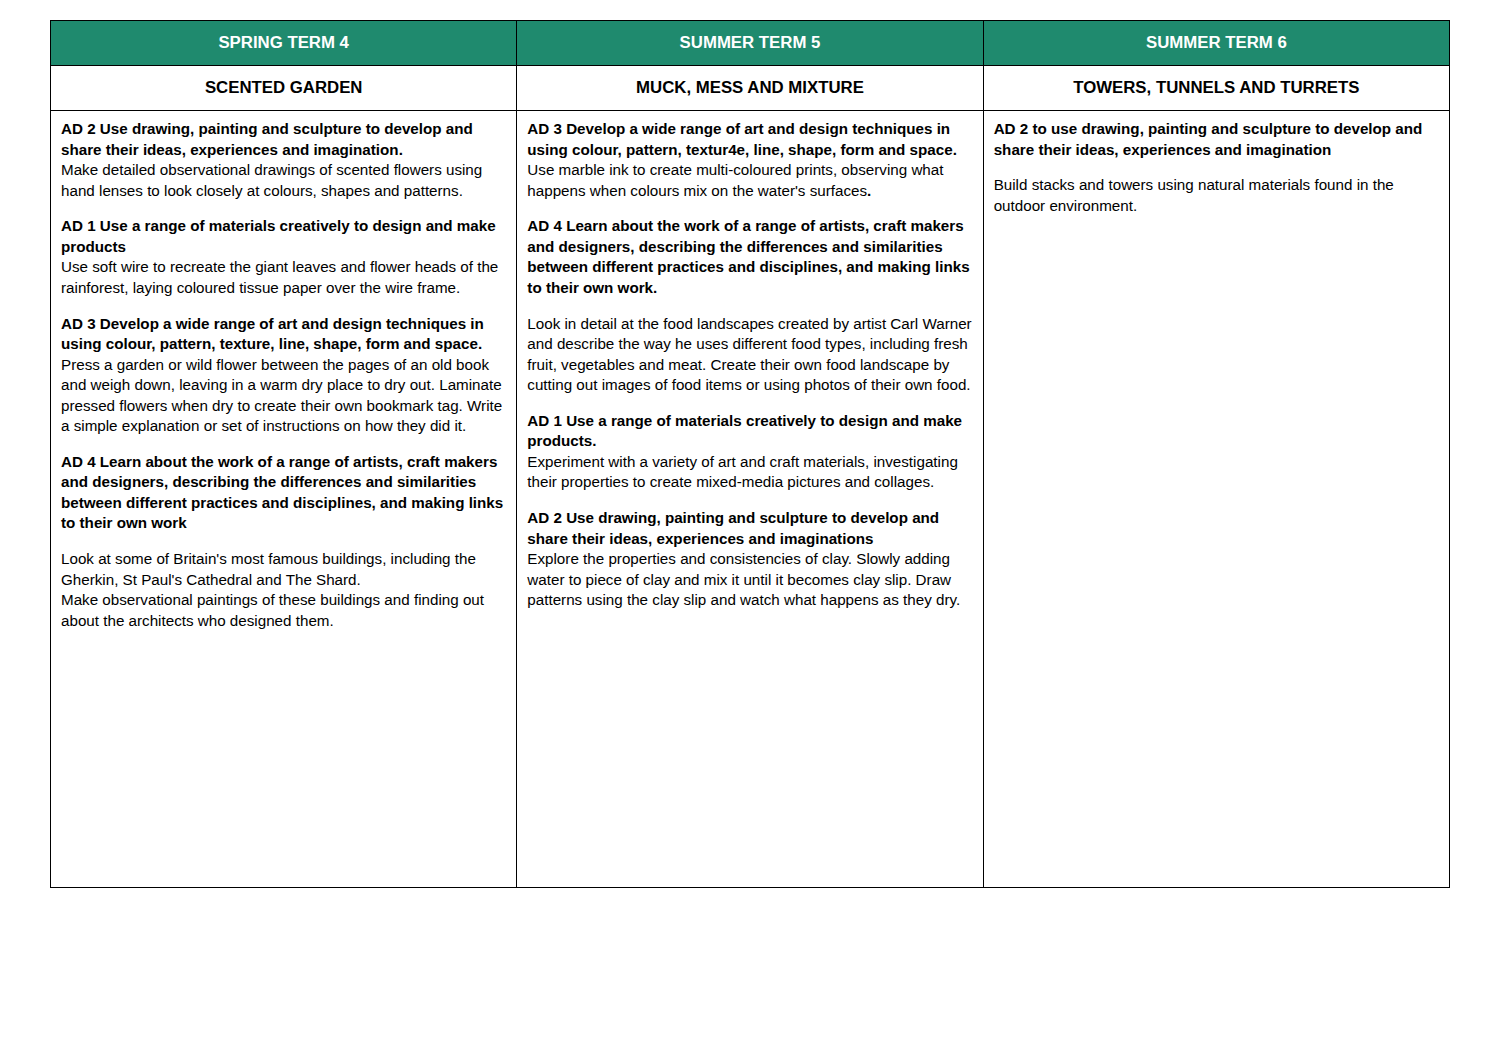| SPRING TERM 4 | SUMMER TERM 5 | SUMMER TERM 6 |
| --- | --- | --- |
| SCENTED GARDEN | MUCK, MESS AND MIXTURE | TOWERS, TUNNELS AND TURRETS |
| AD 2 Use drawing, painting and sculpture to develop and share their ideas, experiences and imagination. Make detailed observational drawings of scented flowers using hand lenses to look closely at colours, shapes and patterns. AD 1 Use a range of materials creatively to design and make products Use soft wire to recreate the giant leaves and flower heads of the rainforest, laying coloured tissue paper over the wire frame. AD 3 Develop a wide range of art and design techniques in using colour, pattern, texture, line, shape, form and space. Press a garden or wild flower between the pages of an old book and weigh down, leaving in a warm dry place to dry out. Laminate pressed flowers when dry to create their own bookmark tag. Write a simple explanation or set of instructions on how they did it. AD 4 Learn about the work of a range of artists, craft makers and designers, describing the differences and similarities between different practices and disciplines, and making links to their own work Look at some of Britain's most famous buildings, including the Gherkin, St Paul's Cathedral and The Shard. Make observational paintings of these buildings and finding out about the architects who designed them. | AD 3 Develop a wide range of art and design techniques in using colour, pattern, textur4e, line, shape, form and space. Use marble ink to create multi-coloured prints, observing what happens when colours mix on the water's surfaces . AD 4 Learn about the work of a range of artists, craft makers and designers, describing the differences and similarities between different practices and disciplines, and making links to their own work. Look in detail at the food landscapes created by artist Carl Warner and describe the way he uses different food types, including fresh fruit, vegetables and meat. Create their own food landscape by cutting out images of food items or using photos of their own food. AD 1 Use a range of materials creatively to design and make products. Experiment with a variety of art and craft materials, investigating their properties to create mixed-media pictures and collages. AD 2 Use drawing, painting and sculpture to develop and share their ideas, experiences and imaginations Explore the properties and consistencies of clay. Slowly adding water to piece of clay and mix it until it becomes clay slip. Draw patterns using the clay slip and watch what happens as they dry. | AD 2 to use drawing, painting and sculpture to develop and share their ideas, experiences and imagination Build stacks and towers using natural materials found in the outdoor environment. |